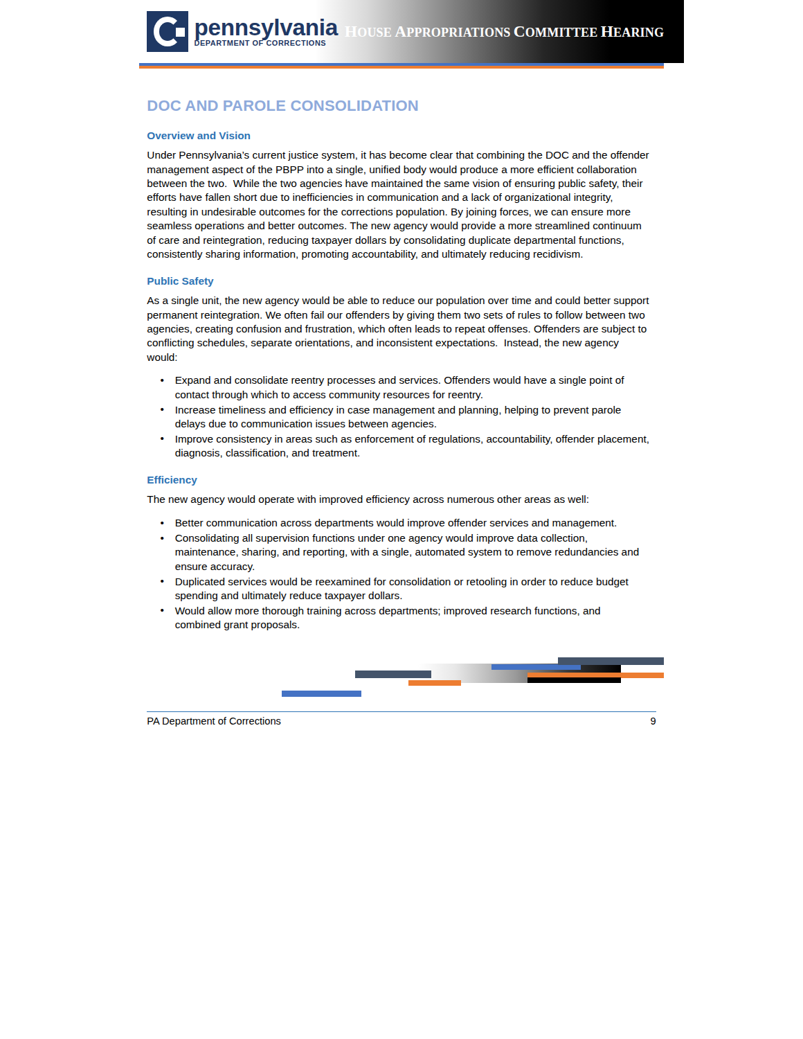pennsylvania DEPARTMENT OF CORRECTIONS
HOUSE APPROPRIATIONS COMMITTEE HEARING
DOC AND PAROLE CONSOLIDATION
Overview and Vision
Under Pennsylvania’s current justice system, it has become clear that combining the DOC and the offender management aspect of the PBPP into a single, unified body would produce a more efficient collaboration between the two. While the two agencies have maintained the same vision of ensuring public safety, their efforts have fallen short due to inefficiencies in communication and a lack of organizational integrity, resulting in undesirable outcomes for the corrections population. By joining forces, we can ensure more seamless operations and better outcomes. The new agency would provide a more streamlined continuum of care and reintegration, reducing taxpayer dollars by consolidating duplicate departmental functions, consistently sharing information, promoting accountability, and ultimately reducing recidivism.
Public Safety
As a single unit, the new agency would be able to reduce our population over time and could better support permanent reintegration. We often fail our offenders by giving them two sets of rules to follow between two agencies, creating confusion and frustration, which often leads to repeat offenses. Offenders are subject to conflicting schedules, separate orientations, and inconsistent expectations. Instead, the new agency would:
Expand and consolidate reentry processes and services. Offenders would have a single point of contact through which to access community resources for reentry.
Increase timeliness and efficiency in case management and planning, helping to prevent parole delays due to communication issues between agencies.
Improve consistency in areas such as enforcement of regulations, accountability, offender placement, diagnosis, classification, and treatment.
Efficiency
The new agency would operate with improved efficiency across numerous other areas as well:
Better communication across departments would improve offender services and management.
Consolidating all supervision functions under one agency would improve data collection, maintenance, sharing, and reporting, with a single, automated system to remove redundancies and ensure accuracy.
Duplicated services would be reexamined for consolidation or retooling in order to reduce budget spending and ultimately reduce taxpayer dollars.
Would allow more thorough training across departments; improved research functions, and combined grant proposals.
PA Department of Corrections
9